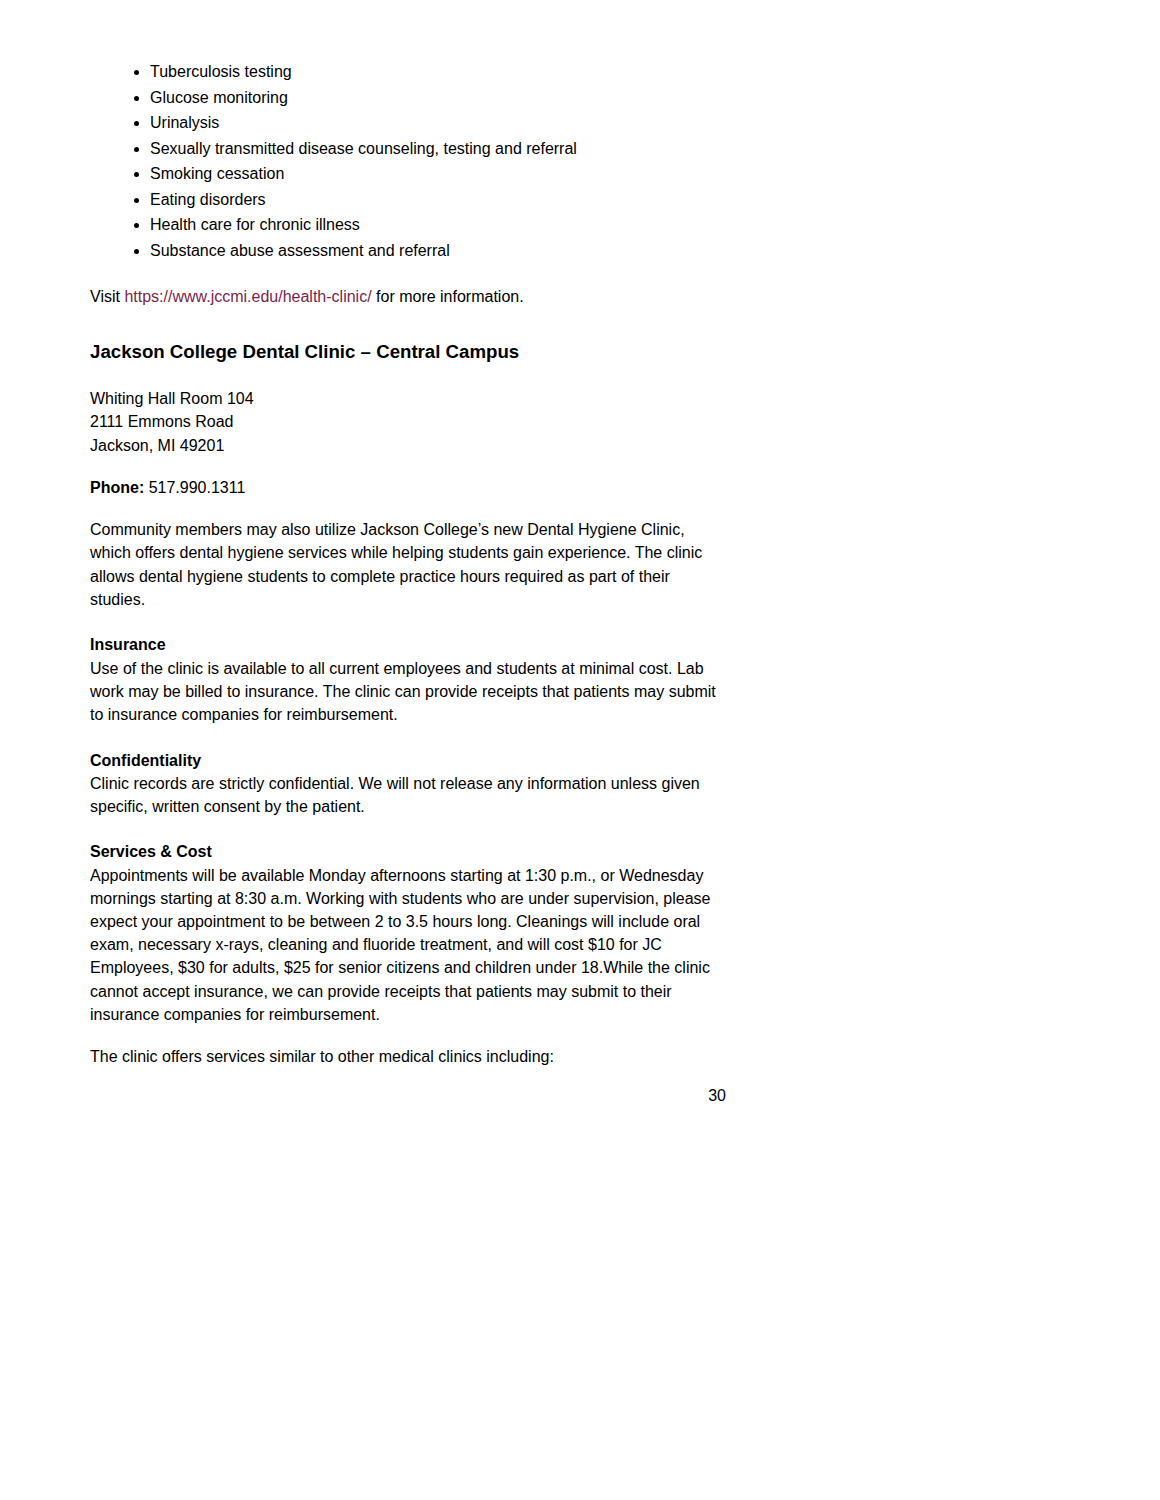Tuberculosis testing
Glucose monitoring
Urinalysis
Sexually transmitted disease counseling, testing and referral
Smoking cessation
Eating disorders
Health care for chronic illness
Substance abuse assessment and referral
Visit https://www.jccmi.edu/health-clinic/ for more information.
Jackson College Dental Clinic – Central Campus
Whiting Hall Room 104
2111 Emmons Road
Jackson, MI 49201
Phone: 517.990.1311
Community members may also utilize Jackson College’s new Dental Hygiene Clinic, which offers dental hygiene services while helping students gain experience. The clinic allows dental hygiene students to complete practice hours required as part of their studies.
Insurance
Use of the clinic is available to all current employees and students at minimal cost. Lab work may be billed to insurance. The clinic can provide receipts that patients may submit to insurance companies for reimbursement.
Confidentiality
Clinic records are strictly confidential. We will not release any information unless given specific, written consent by the patient.
Services & Cost
Appointments will be available Monday afternoons starting at 1:30 p.m., or Wednesday mornings starting at 8:30 a.m. Working with students who are under supervision, please expect your appointment to be between 2 to 3.5 hours long. Cleanings will include oral exam, necessary x-rays, cleaning and fluoride treatment, and will cost $10 for JC Employees, $30 for adults, $25 for senior citizens and children under 18.While the clinic cannot accept insurance, we can provide receipts that patients may submit to their insurance companies for reimbursement.
The clinic offers services similar to other medical clinics including:
30